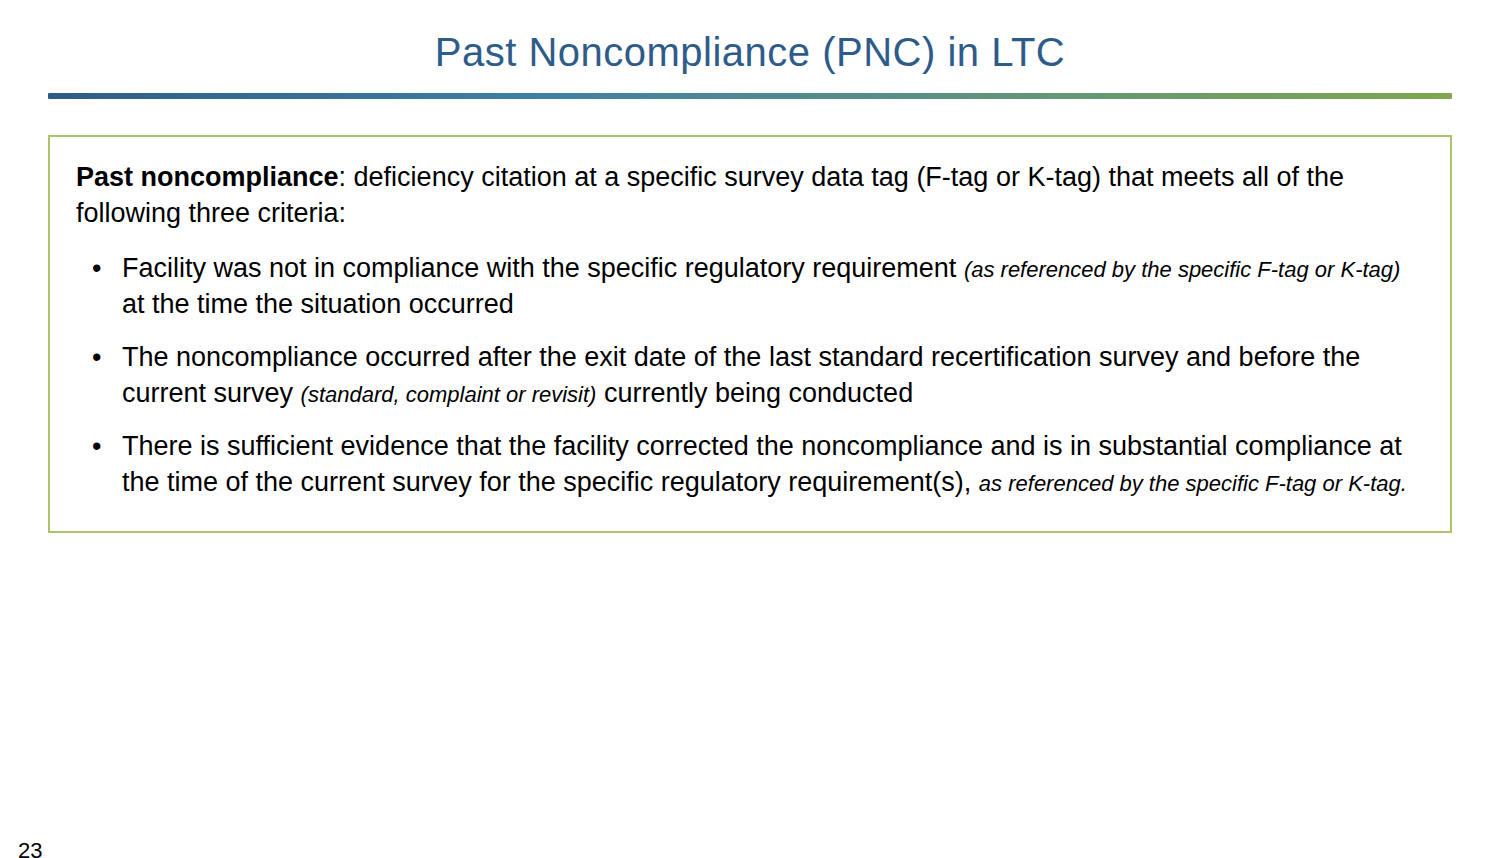Past Noncompliance (PNC) in LTC
Past noncompliance: deficiency citation at a specific survey data tag (F-tag or K-tag) that meets all of the following three criteria:
Facility was not in compliance with the specific regulatory requirement (as referenced by the specific F-tag or K-tag) at the time the situation occurred
The noncompliance occurred after the exit date of the last standard recertification survey and before the current survey (standard, complaint or revisit) currently being conducted
There is sufficient evidence that the facility corrected the noncompliance and is in substantial compliance at the time of the current survey for the specific regulatory requirement(s), as referenced by the specific F-tag or K-tag.
23